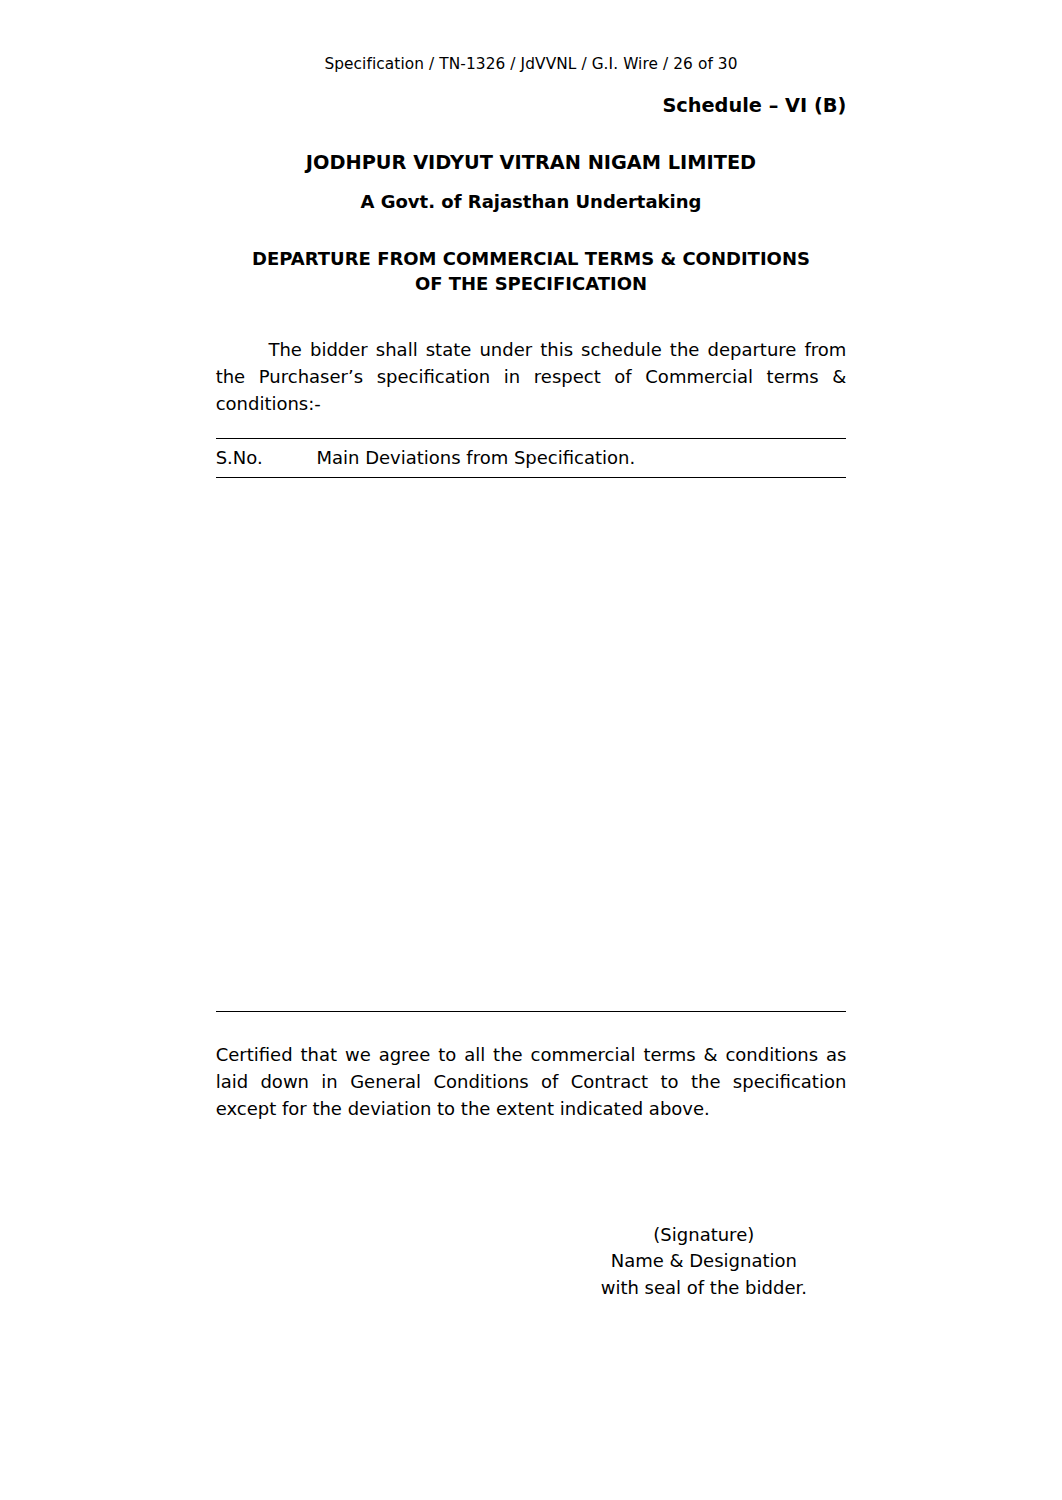Specification / TN-1326 / JdVVNL / G.I. Wire / 26 of 30
Schedule – VI (B)
JODHPUR VIDYUT VITRAN NIGAM LIMITED
A Govt. of Rajasthan Undertaking
DEPARTURE FROM COMMERCIAL TERMS & CONDITIONS OF THE SPECIFICATION
The bidder shall state under this schedule the departure from the Purchaser’s specification in respect of Commercial terms & conditions:-
S.No.
Main Deviations from Specification.
Certified that we agree to all the commercial terms & conditions as laid down in General Conditions of Contract to the specification except for the deviation to the extent indicated above.
(Signature)
Name & Designation
with seal of the bidder.